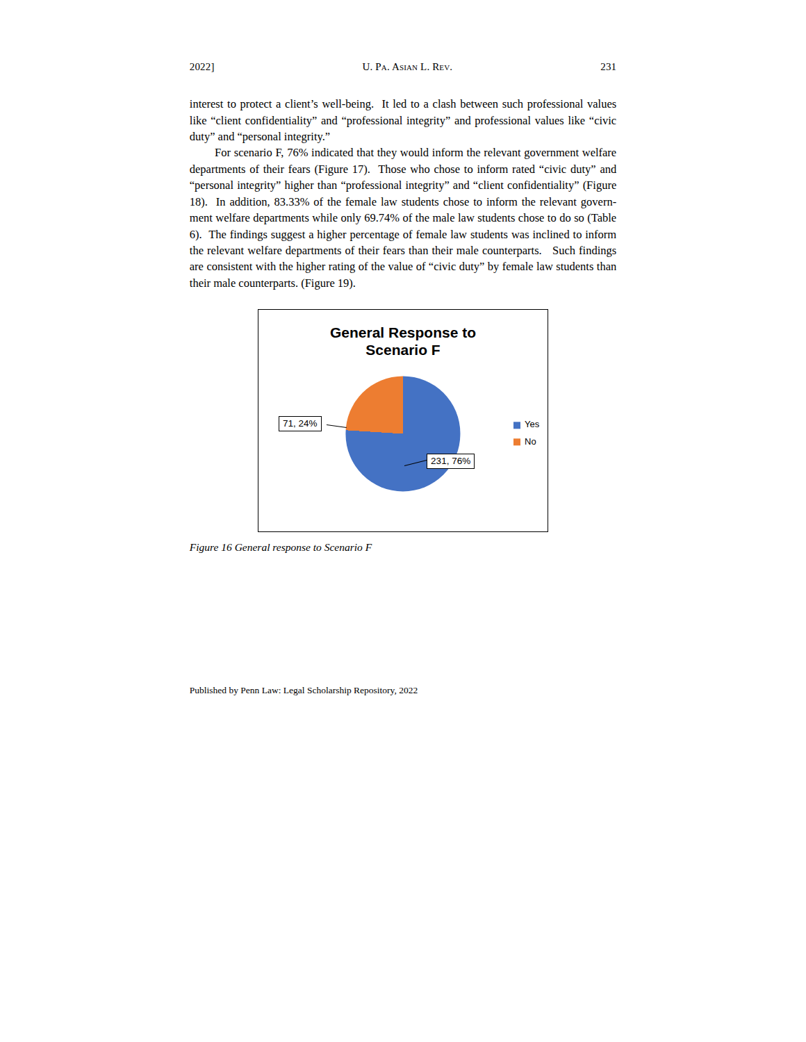2022] U. Pa. Asian L. Rev. 231
interest to protect a client’s well-being. It led to a clash between such professional values like “client confidentiality” and “professional integrity” and professional values like “civic duty” and “personal integrity.”
For scenario F, 76% indicated that they would inform the relevant government welfare departments of their fears (Figure 17). Those who chose to inform rated “civic duty” and “personal integrity” higher than “professional integrity” and “client confidentiality” (Figure 18). In addition, 83.33% of the female law students chose to inform the relevant government welfare departments while only 69.74% of the male law students chose to do so (Table 6). The findings suggest a higher percentage of female law students was inclined to inform the relevant welfare departments of their fears than their male counterparts. Such findings are consistent with the higher rating of the value of “civic duty” by female law students than their male counterparts. (Figure 19).
General Response to
Scenario F
71, 24%
231, 76%
Yes
No
Figure 16 General response to Scenario F
Published by Penn Law: Legal Scholarship Repository, 2022